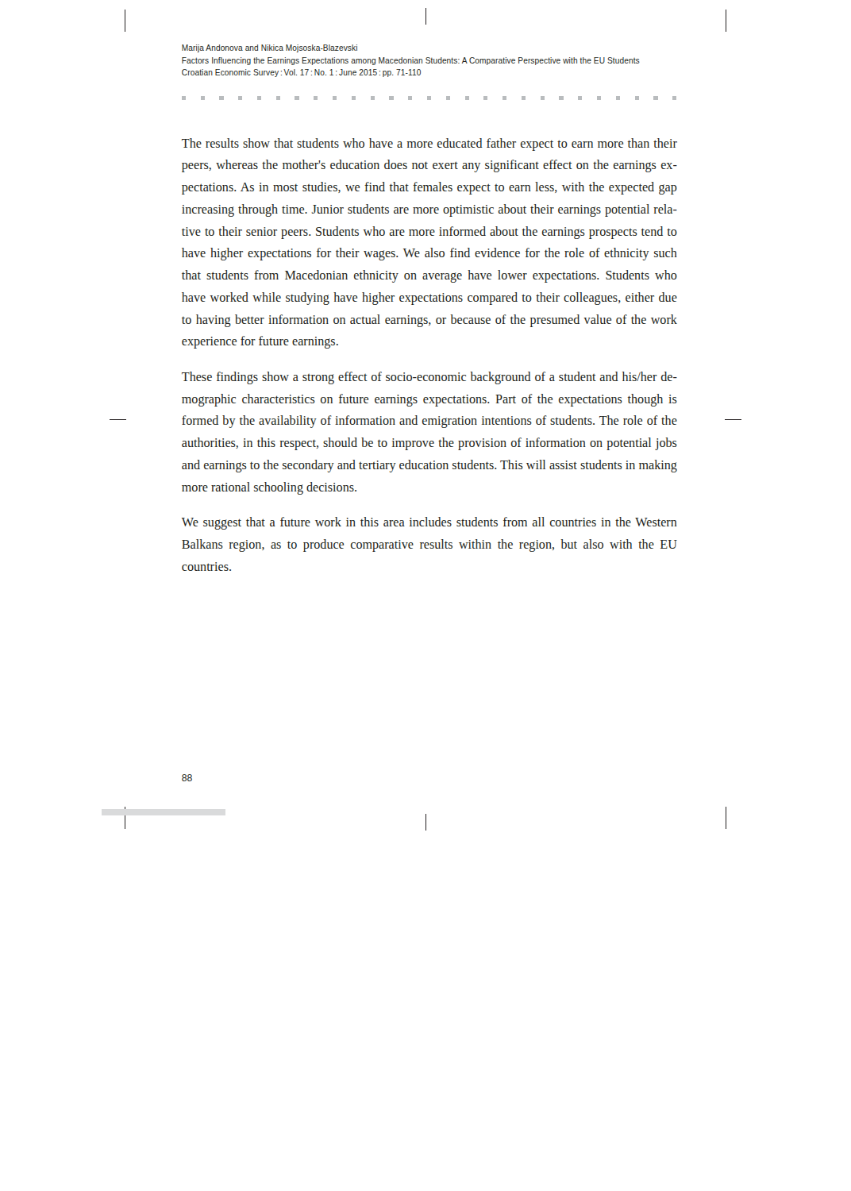Marija Andonova and Nikica Mojsoska-Blazevski
Factors Influencing the Earnings Expectations among Macedonian Students: A Comparative Perspective with the EU Students
Croatian Economic Survey: Vol. 17: No. 1: June 2015: pp. 71-110
The results show that students who have a more educated father expect to earn more than their peers, whereas the mother's education does not exert any significant effect on the earnings expectations. As in most studies, we find that females expect to earn less, with the expected gap increasing through time. Junior students are more optimistic about their earnings potential relative to their senior peers. Students who are more informed about the earnings prospects tend to have higher expectations for their wages. We also find evidence for the role of ethnicity such that students from Macedonian ethnicity on average have lower expectations. Students who have worked while studying have higher expectations compared to their colleagues, either due to having better information on actual earnings, or because of the presumed value of the work experience for future earnings.
These findings show a strong effect of socio-economic background of a student and his/her demographic characteristics on future earnings expectations. Part of the expectations though is formed by the availability of information and emigration intentions of students. The role of the authorities, in this respect, should be to improve the provision of information on potential jobs and earnings to the secondary and tertiary education students. This will assist students in making more rational schooling decisions.
We suggest that a future work in this area includes students from all countries in the Western Balkans region, as to produce comparative results within the region, but also with the EU countries.
88